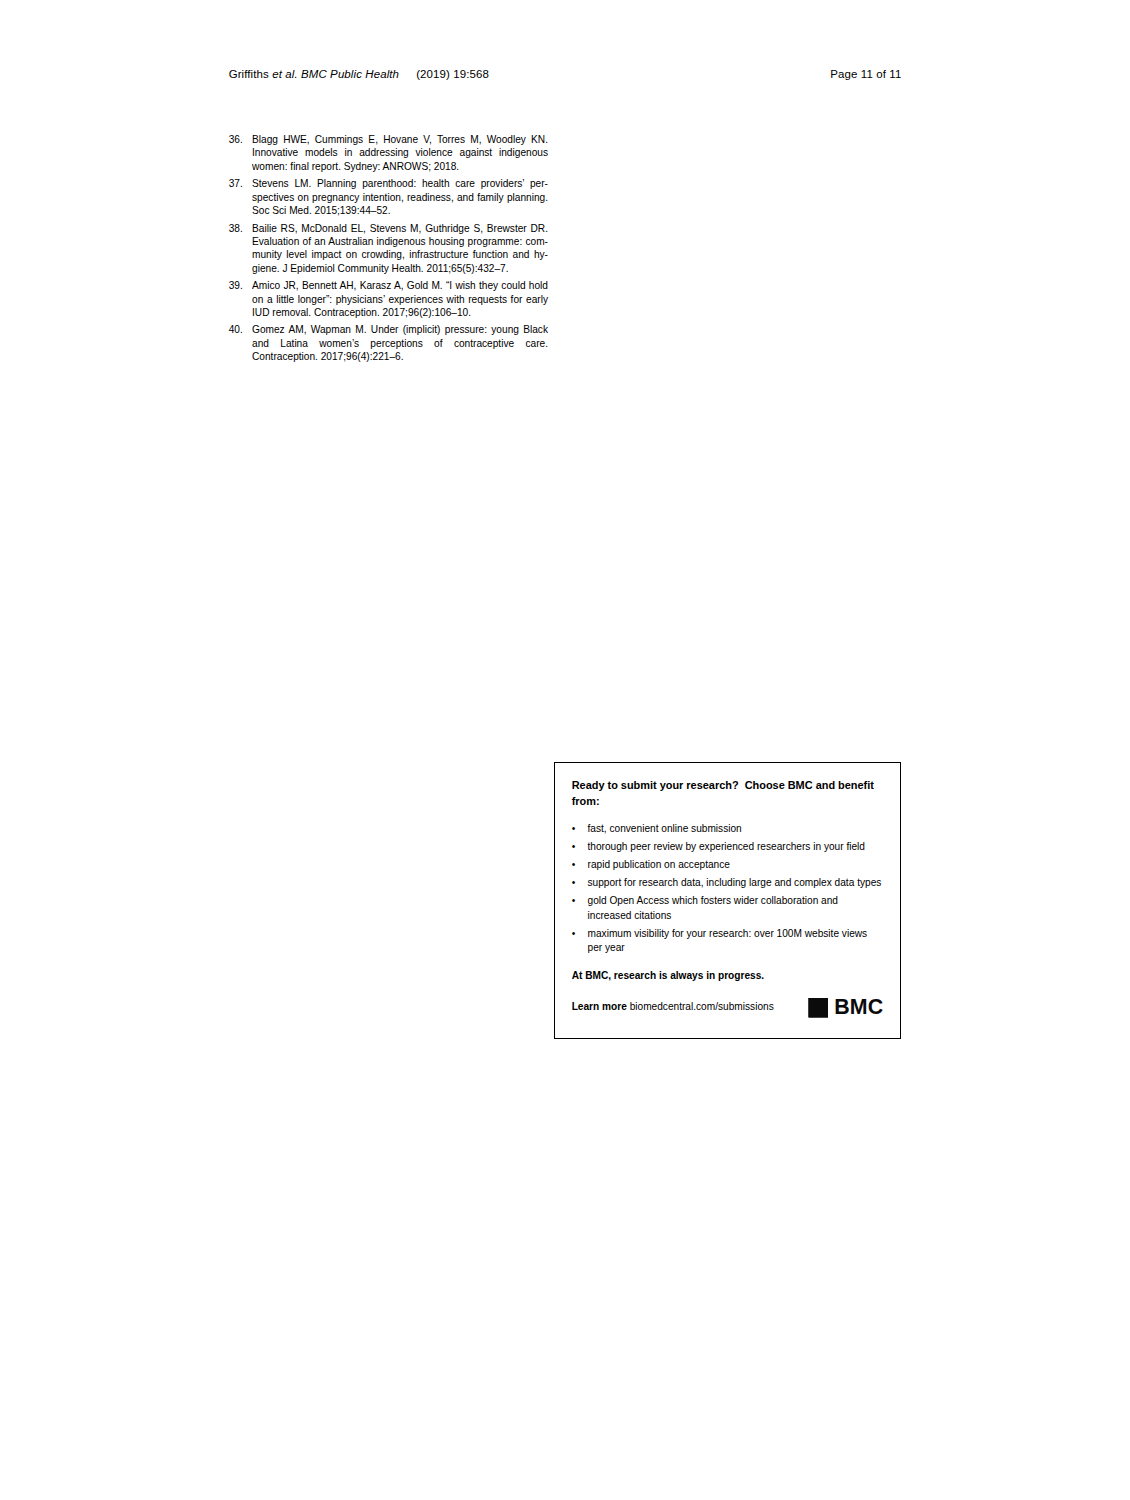Griffiths et al. BMC Public Health (2019) 19:568
Page 11 of 11
36. Blagg HWE, Cummings E, Hovane V, Torres M, Woodley KN. Innovative models in addressing violence against indigenous women: final report. Sydney: ANROWS; 2018.
37. Stevens LM. Planning parenthood: health care providers’ perspectives on pregnancy intention, readiness, and family planning. Soc Sci Med. 2015;139:44–52.
38. Bailie RS, McDonald EL, Stevens M, Guthridge S, Brewster DR. Evaluation of an Australian indigenous housing programme: community level impact on crowding, infrastructure function and hygiene. J Epidemiol Community Health. 2011;65(5):432–7.
39. Amico JR, Bennett AH, Karasz A, Gold M. “I wish they could hold on a little longer”: physicians’ experiences with requests for early IUD removal. Contraception. 2017;96(2):106–10.
40. Gomez AM, Wapman M. Under (implicit) pressure: young Black and Latina women’s perceptions of contraceptive care. Contraception. 2017;96(4):221–6.
Ready to submit your research? Choose BMC and benefit from:
fast, convenient online submission
thorough peer review by experienced researchers in your field
rapid publication on acceptance
support for research data, including large and complex data types
gold Open Access which fosters wider collaboration and increased citations
maximum visibility for your research: over 100M website views per year
At BMC, research is always in progress.
Learn more biomedcentral.com/submissions
BMC